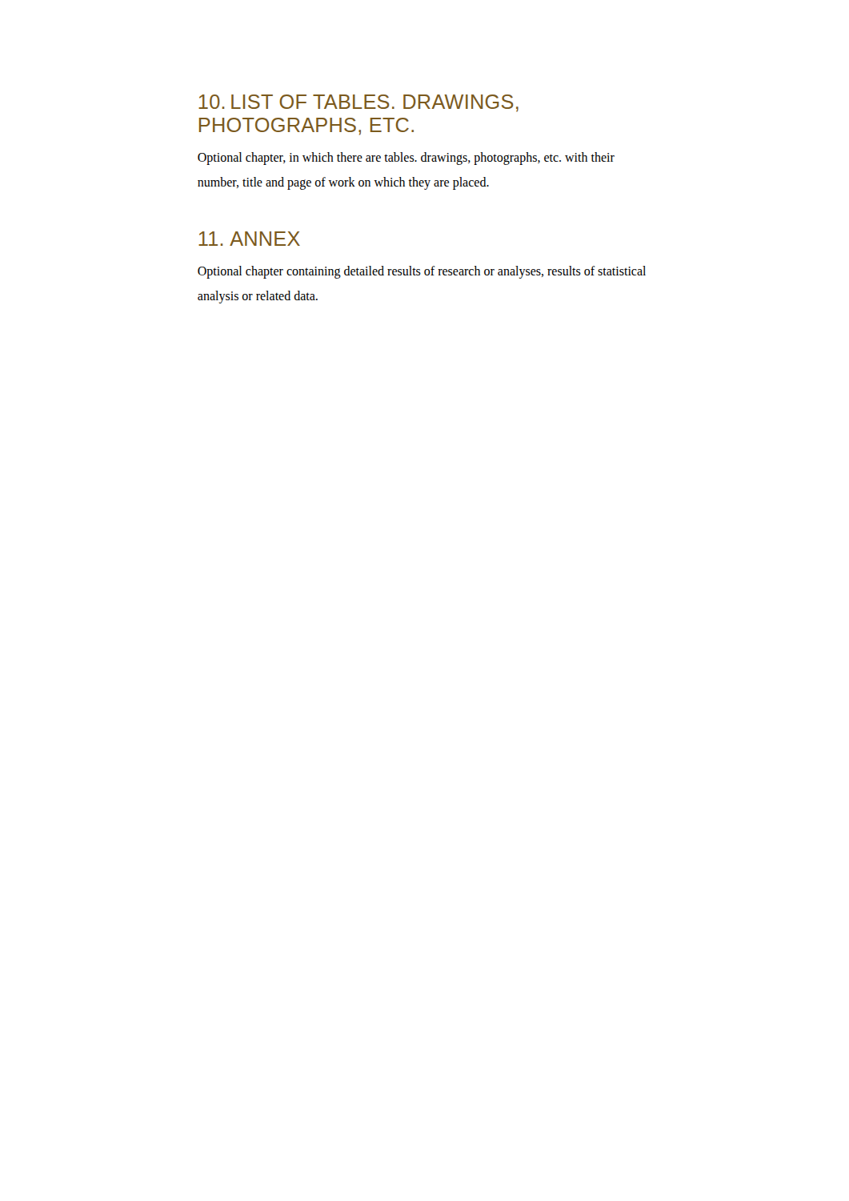10. LIST OF TABLES. DRAWINGS, PHOTOGRAPHS, ETC.
Optional chapter, in which there are tables. drawings, photographs, etc. with their number, title and page of work on which they are placed.
11. ANNEX
Optional chapter containing detailed results of research or analyses, results of statistical analysis or related data.